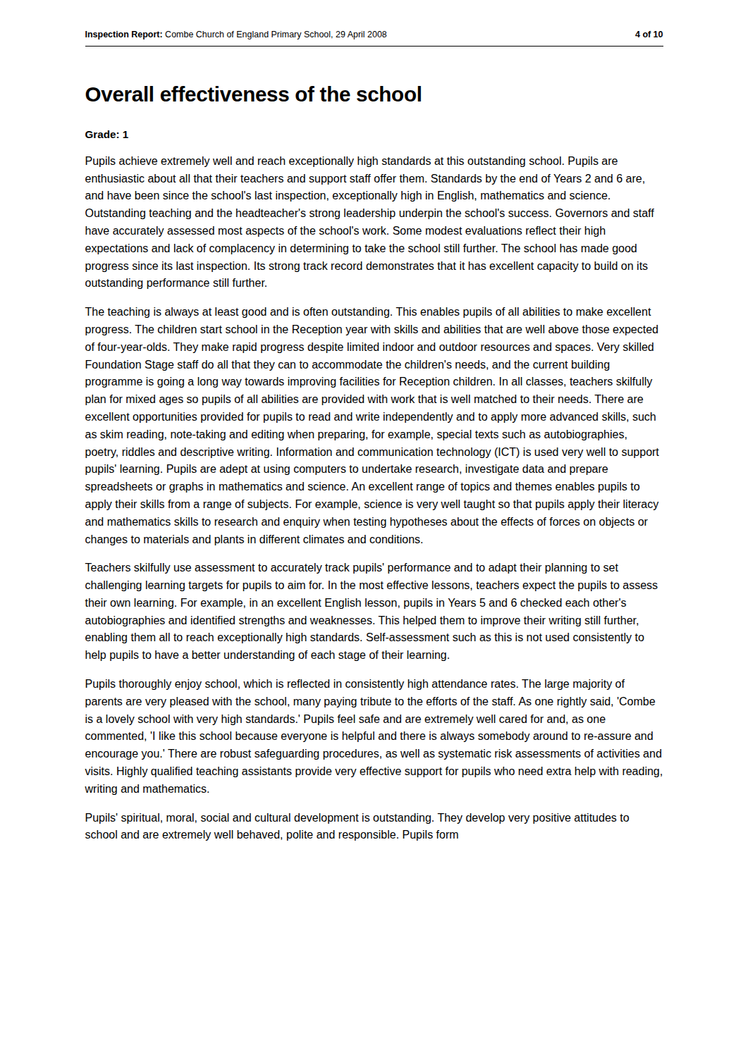Inspection Report: Combe Church of England Primary School, 29 April 2008
4 of 10
Overall effectiveness of the school
Grade: 1
Pupils achieve extremely well and reach exceptionally high standards at this outstanding school. Pupils are enthusiastic about all that their teachers and support staff offer them. Standards by the end of Years 2 and 6 are, and have been since the school's last inspection, exceptionally high in English, mathematics and science. Outstanding teaching and the headteacher's strong leadership underpin the school's success. Governors and staff have accurately assessed most aspects of the school's work. Some modest evaluations reflect their high expectations and lack of complacency in determining to take the school still further. The school has made good progress since its last inspection. Its strong track record demonstrates that it has excellent capacity to build on its outstanding performance still further.
The teaching is always at least good and is often outstanding. This enables pupils of all abilities to make excellent progress. The children start school in the Reception year with skills and abilities that are well above those expected of four-year-olds. They make rapid progress despite limited indoor and outdoor resources and spaces. Very skilled Foundation Stage staff do all that they can to accommodate the children's needs, and the current building programme is going a long way towards improving facilities for Reception children. In all classes, teachers skilfully plan for mixed ages so pupils of all abilities are provided with work that is well matched to their needs. There are excellent opportunities provided for pupils to read and write independently and to apply more advanced skills, such as skim reading, note-taking and editing when preparing, for example, special texts such as autobiographies, poetry, riddles and descriptive writing. Information and communication technology (ICT) is used very well to support pupils' learning. Pupils are adept at using computers to undertake research, investigate data and prepare spreadsheets or graphs in mathematics and science. An excellent range of topics and themes enables pupils to apply their skills from a range of subjects. For example, science is very well taught so that pupils apply their literacy and mathematics skills to research and enquiry when testing hypotheses about the effects of forces on objects or changes to materials and plants in different climates and conditions.
Teachers skilfully use assessment to accurately track pupils' performance and to adapt their planning to set challenging learning targets for pupils to aim for. In the most effective lessons, teachers expect the pupils to assess their own learning. For example, in an excellent English lesson, pupils in Years 5 and 6 checked each other's autobiographies and identified strengths and weaknesses. This helped them to improve their writing still further, enabling them all to reach exceptionally high standards. Self-assessment such as this is not used consistently to help pupils to have a better understanding of each stage of their learning.
Pupils thoroughly enjoy school, which is reflected in consistently high attendance rates. The large majority of parents are very pleased with the school, many paying tribute to the efforts of the staff. As one rightly said, 'Combe is a lovely school with very high standards.' Pupils feel safe and are extremely well cared for and, as one commented, 'I like this school because everyone is helpful and there is always somebody around to re-assure and encourage you.' There are robust safeguarding procedures, as well as systematic risk assessments of activities and visits. Highly qualified teaching assistants provide very effective support for pupils who need extra help with reading, writing and mathematics.
Pupils' spiritual, moral, social and cultural development is outstanding. They develop very positive attitudes to school and are extremely well behaved, polite and responsible. Pupils form